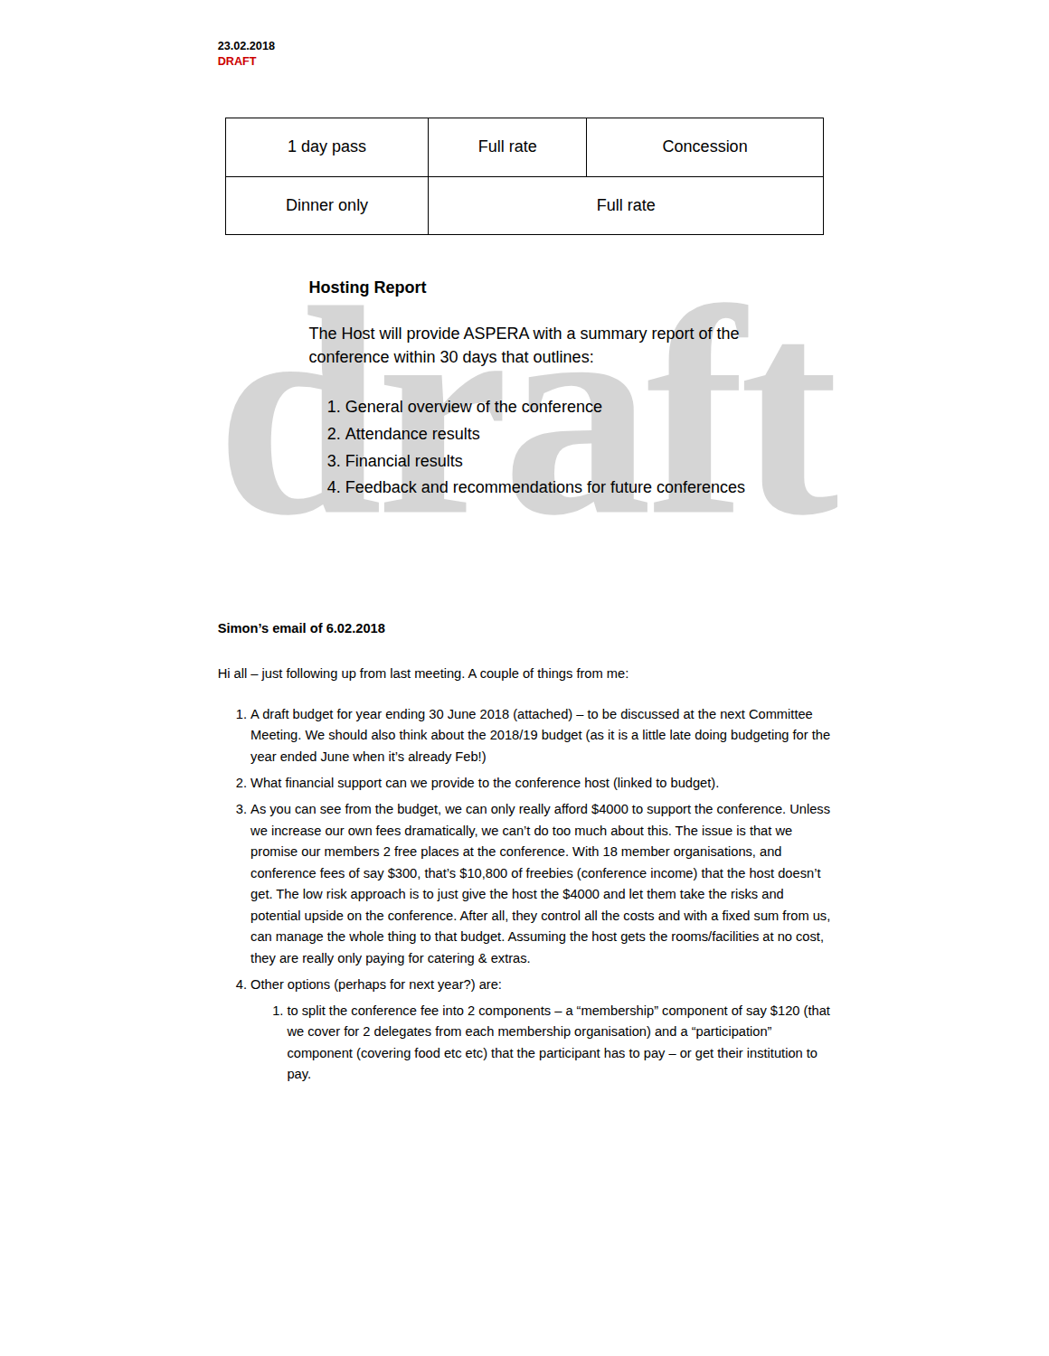draft
23.02.2018
DRAFT
| 1 day pass | Full rate | Concession |
| Dinner only | Full rate |
Hosting Report
The Host will provide ASPERA with a summary report of the conference within 30 days that outlines:
General overview of the conference
Attendance results
Financial results
Feedback and recommendations for future conferences
Simon’s email of 6.02.2018
Hi all – just following up from last meeting. A couple of things from me:
A draft budget for year ending 30 June 2018 (attached) – to be discussed at the next Committee Meeting. We should also think about the 2018/19 budget (as it is a little late doing budgeting for the year ended June when it’s already Feb!)
What financial support can we provide to the conference host (linked to budget).
As you can see from the budget, we can only really afford $4000 to support the conference. Unless we increase our own fees dramatically, we can’t do too much about this. The issue is that we promise our members 2 free places at the conference. With 18 member organisations, and conference fees of say $300, that’s $10,800 of freebies (conference income) that the host doesn’t get. The low risk approach is to just give the host the $4000 and let them take the risks and potential upside on the conference. After all, they control all the costs and with a fixed sum from us, can manage the whole thing to that budget. Assuming the host gets the rooms/facilities at no cost, they are really only paying for catering & extras.
Other options (perhaps for next year?) are:
to split the conference fee into 2 components – a “membership” component of say $120 (that we cover for 2 delegates from each membership organisation) and a “participation” component (covering food etc etc) that the participant has to pay – or get their institution to pay.